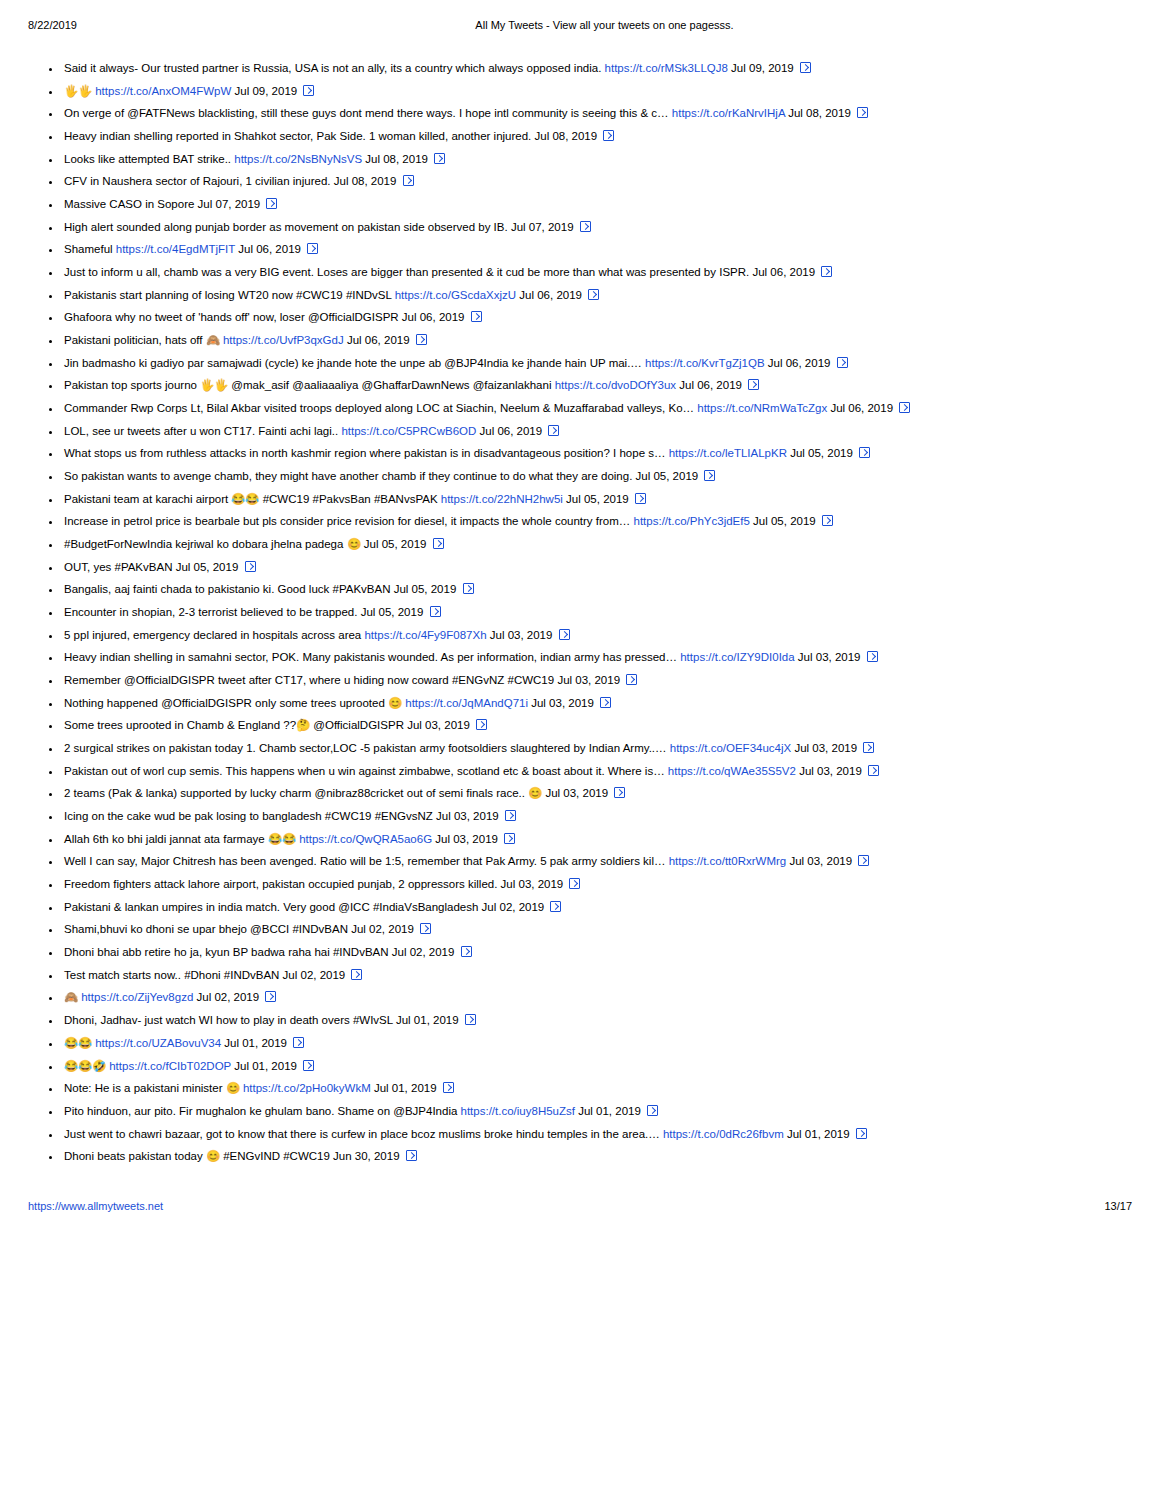8/22/2019 All My Tweets - View all your tweets on one pagesss.
Said it always- Our trusted partner is Russia, USA is not an ally, its a country which always opposed india. https://t.co/rMSk3LLQJ8 Jul 09, 2019
🖐🖐 https://t.co/AnxOM4FWpW Jul 09, 2019
On verge of @FATFNews blacklisting, still these guys dont mend there ways. I hope intl community is seeing this & c… https://t.co/rKaNrvIHjA Jul 08, 2019
Heavy indian shelling reported in Shahkot sector, Pak Side. 1 woman killed, another injured. Jul 08, 2019
Looks like attempted BAT strike.. https://t.co/2NsBNyNsVS Jul 08, 2019
CFV in Naushera sector of Rajouri, 1 civilian injured. Jul 08, 2019
Massive CASO in Sopore Jul 07, 2019
High alert sounded along punjab border as movement on pakistan side observed by IB. Jul 07, 2019
Shameful https://t.co/4EgdMTjFIT Jul 06, 2019
Just to inform u all, chamb was a very BIG event. Loses are bigger than presented & it cud be more than what was presented by ISPR. Jul 06, 2019
Pakistanis start planning of losing WT20 now #CWC19 #INDvSL https://t.co/GScdaXxjzU Jul 06, 2019
Ghafoora why no tweet of 'hands off' now, loser @OfficialDGISPR Jul 06, 2019
Pakistani politician, hats off 🙈 https://t.co/UvfP3qxGdJ Jul 06, 2019
Jin badmasho ki gadiyo par samajwadi (cycle) ke jhande hote the unpe ab @BJP4India ke jhande hain UP mai.… https://t.co/KvrTgZj1QB Jul 06, 2019
Pakistan top sports journo 🖐🖐 @mak_asif @aaliaaaliya @GhaffarDawnNews @faizanlakhani https://t.co/dvoDOfY3ux Jul 06, 2019
Commander Rwp Corps Lt, Bilal Akbar visited troops deployed along LOC at Siachin, Neelum & Muzaffarabad valleys, Ko… https://t.co/NRmWaTcZgx Jul 06, 2019
LOL, see ur tweets after u won CT17. Fainti achi lagi.. https://t.co/C5PRCwB6OD Jul 06, 2019
What stops us from ruthless attacks in north kashmir region where pakistan is in disadvantageous position? I hope s… https://t.co/leTLIALpKR Jul 05, 2019
So pakistan wants to avenge chamb, they might have another chamb if they continue to do what they are doing. Jul 05, 2019
Pakistani team at karachi airport 😂😂 #CWC19 #PakvsBan #BANvsPAK https://t.co/22hNH2hw5i Jul 05, 2019
Increase in petrol price is bearbale but pls consider price revision for diesel, it impacts the whole country from… https://t.co/PhYc3jdEf5 Jul 05, 2019
#BudgetForNewIndia kejriwal ko dobara jhelna padega 😊 Jul 05, 2019
OUT, yes #PAKvBAN Jul 05, 2019
Bangalis, aaj fainti chada to pakistanio ki. Good luck #PAKvBAN Jul 05, 2019
Encounter in shopian, 2-3 terrorist believed to be trapped. Jul 05, 2019
5 ppl injured, emergency declared in hospitals across area https://t.co/4Fy9F087Xh Jul 03, 2019
Heavy indian shelling in samahni sector, POK. Many pakistanis wounded. As per information, indian army has pressed… https://t.co/IZY9DI0Ida Jul 03, 2019
Remember @OfficialDGISPR tweet after CT17, where u hiding now coward #ENGvNZ #CWC19 Jul 03, 2019
Nothing happened @OfficialDGISPR only some trees uprooted 😊 https://t.co/JqMAndQ71i Jul 03, 2019
Some trees uprooted in Chamb & England ??🤔 @OfficialDGISPR Jul 03, 2019
2 surgical strikes on pakistan today 1. Chamb sector,LOC -5 pakistan army footsoldiers slaughtered by Indian Army..… https://t.co/OEF34uc4jX Jul 03, 2019
Pakistan out of worl cup semis. This happens when u win against zimbabwe, scotland etc & boast about it. Where is… https://t.co/qWAe35S5V2 Jul 03, 2019
2 teams (Pak & lanka) supported by lucky charm @nibraz88cricket out of semi finals race.. 😊 Jul 03, 2019
Icing on the cake wud be pak losing to bangladesh #CWC19 #ENGvsNZ Jul 03, 2019
Allah 6th ko bhi jaldi jannat ata farmaye 😂😂 https://t.co/QwQRA5ao6G Jul 03, 2019
Well I can say, Major Chitresh has been avenged. Ratio will be 1:5, remember that Pak Army. 5 pak army soldiers kil… https://t.co/tt0RxrWMrg Jul 03, 2019
Freedom fighters attack lahore airport, pakistan occupied punjab, 2 oppressors killed. Jul 03, 2019
Pakistani & lankan umpires in india match. Very good @ICC #IndiaVsBangladesh Jul 02, 2019
Shami,bhuvi ko dhoni se upar bhejo @BCCI #INDvBAN Jul 02, 2019
Dhoni bhai abb retire ho ja, kyun BP badwa raha hai #INDvBAN Jul 02, 2019
Test match starts now.. #Dhoni #INDvBAN Jul 02, 2019
🙈 https://t.co/ZijYev8gzd Jul 02, 2019
Dhoni, Jadhav- just watch WI how to play in death overs #WIvSL Jul 01, 2019
😂😂 https://t.co/UZABovuV34 Jul 01, 2019
😂😂🤣 https://t.co/fCIbT02DOP Jul 01, 2019
Note: He is a pakistani minister 😊 https://t.co/2pHo0kyWkM Jul 01, 2019
Pito hinduon, aur pito. Fir mughalon ke ghulam bano. Shame on @BJP4India https://t.co/iuy8H5uZsf Jul 01, 2019
Just went to chawri bazaar, got to know that there is curfew in place bcoz muslims broke hindu temples in the area.… https://t.co/0dRc26fbvm Jul 01, 2019
Dhoni beats pakistan today 😊 #ENGvIND #CWC19 Jun 30, 2019
https://www.allmytweets.net 13/17